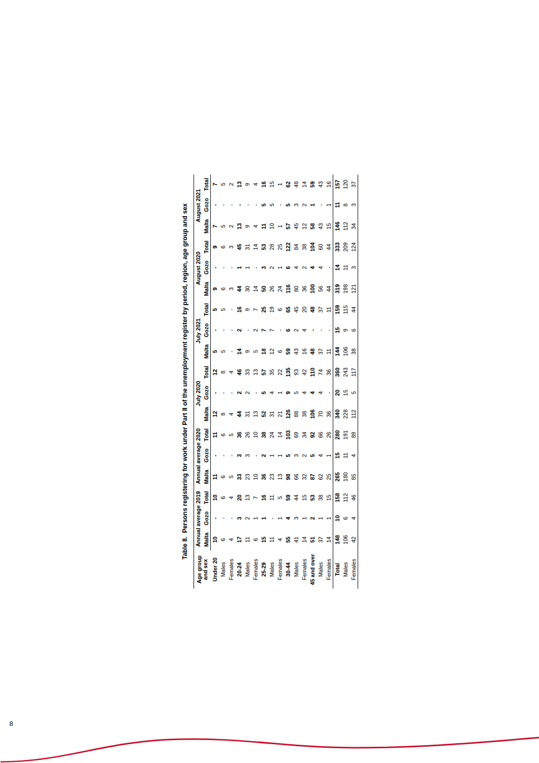8
Table 8. Persons registering for work under Part II of the unemployment register by period, region, age group and sex
| Age group and sex | Annual average 2019 | Annual average 2020 | July 2020 | July 2021 | August 2020 | August 2021 |
| --- | --- | --- | --- | --- | --- | --- |
| Malta | Gozo | Total | Malta | Gozo | Total | Malta | Gozo | Total | Malta | Gozo | Total | Malta | Gozo | Total | Malta | Gozo | Total |
| Under 20 | 10 | - | 10 | 11 | - | 11 | 12 | - | 12 | 5 | - | 5 | 9 | - | 9 | 7 | - | 7 |
| Males | 6 | - | 6 | 6 | - | 6 | 8 | - | 8 | 5 | - | 5 | 6 | - | 6 | 5 | - | 5 |
| Females | 4 | - | 4 | 5 | - | 5 | 4 | - | 4 | - | - | - | 3 | - | 3 | 2 | - | 2 |
| 20-24 | 17 | 3 | 20 | 33 | 3 | 36 | 44 | 2 | 46 | 14 | 2 | 16 | 44 | 1 | 45 | 13 | - | 13 |
| Males | 11 | 2 | 13 | 23 | 3 | 26 | 31 | 2 | 33 | 9 | - | 9 | 30 | 1 | 31 | 9 | - | 9 |
| Females | 6 | 1 | 7 | 10 | - | 10 | 13 | - | 13 | 5 | 2 | 7 | 14 | - | 14 | 4 | - | 4 |
| 25-29 | 15 | 1 | 16 | 36 | 2 | 38 | 52 | 5 | 57 | 18 | 7 | 25 | 50 | 3 | 53 | 11 | 5 | 16 |
| Males | 11 | - | 11 | 23 | 1 | 24 | 31 | 4 | 35 | 12 | 7 | 19 | 26 | 2 | 28 | 10 | 5 | 15 |
| Females | 4 | 1 | 5 | 13 | 1 | 14 | 21 | 1 | 22 | 6 | - | 6 | 24 | 1 | 25 | 1 | - | 1 |
| 30-44 | 55 | 4 | 59 | 98 | 5 | 103 | 126 | 9 | 135 | 59 | 6 | 65 | 116 | 6 | 122 | 57 | 5 | 62 |
| Males | 41 | 3 | 44 | 66 | 3 | 69 | 88 | 5 | 93 | 43 | 2 | 45 | 80 | 4 | 84 | 45 | 3 | 48 |
| Females | 14 | 1 | 15 | 32 | 2 | 34 | 38 | 4 | 42 | 16 | 4 | 20 | 36 | 2 | 38 | 12 | 2 | 14 |
| 45 and over | 51 | 2 | 53 | 87 | 5 | 92 | 106 | 4 | 110 | 48 | - | 48 | 100 | 4 | 104 | 58 | 1 | 59 |
| Males | 37 | 1 | 38 | 62 | 4 | 66 | 70 | 4 | 74 | 37 | - | 37 | 56 | 4 | 60 | 43 | - | 43 |
| Females | 14 | 1 | 15 | 25 | 1 | 26 | 36 | - | 36 | 11 | - | 11 | 44 | - | 44 | 15 | 1 | 16 |
| Total | 148 | 10 | 158 | 265 | 15 | 280 | 340 | 20 | 360 | 144 | 15 | 159 | 319 | 14 | 333 | 146 | 11 | 157 |
| Males | 106 | 6 | 112 | 180 | 11 | 191 | 228 | 15 | 243 | 106 | 9 | 115 | 198 | 11 | 209 | 112 | 8 | 120 |
| Females | 42 | 4 | 46 | 85 | 4 | 89 | 112 | 5 | 117 | 38 | 6 | 44 | 121 | 3 | 124 | 34 | 3 | 37 |